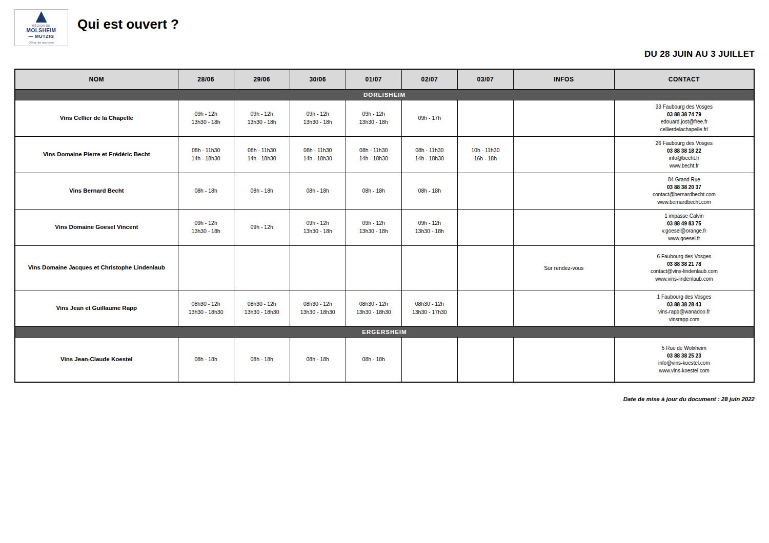RÉGION DE
MOLSHEIM
— MUTZIG
Office de tourisme
Qui est ouvert ?
DU 28 JUIN AU 3 JUILLET
| NOM | 28/06 | 29/06 | 30/06 | 01/07 | 02/07 | 03/07 | INFOS | CONTACT |
| --- | --- | --- | --- | --- | --- | --- | --- | --- |
| DORLISHEIM |
| Vins Cellier de la Chapelle | 09h - 12h 13h30 - 18h | 09h - 12h 13h30 - 18h | 09h - 12h 13h30 - 18h | 09h - 12h 13h30 - 18h | 09h - 17h | | | 33 Faubourg des Vosges 03 88 38 74 79 edouard.jost@free.fr cellierdelachapelle.fr/ |
| Vins Domaine Pierre et Frédéric Becht | 08h - 11h30 14h - 18h30 | 08h - 11h30 14h - 18h30 | 08h - 11h30 14h - 18h30 | 08h - 11h30 14h - 18h30 | 08h - 11h30 14h - 18h30 | 10h - 11h30 16h - 18h | | 26 Faubourg des Vosges 03 88 38 18 22 info@becht.fr www.becht.fr |
| Vins Bernard Becht | 08h - 18h | 08h - 18h | 08h - 18h | 08h - 18h | 08h - 18h | | | 84 Grand Rue 03 88 38 20 37 contact@bernardbecht.com www.bernardbecht.com |
| Vins Domaine Goesel Vincent | 09h - 12h 13h30 - 18h | 09h - 12h | 09h - 12h 13h30 - 18h | 09h - 12h 13h30 - 18h | 09h - 12h 13h30 - 18h | | | 1 impasse Calvin 03 88 49 83 75 v.goesel@orange.fr www.goesel.fr |
| Vins Domaine Jacques et Christophe Lindenlaub | | | | | | | Sur rendez-vous | 6 Faubourg des Vosges 03 88 38 21 78 contact@vins-lindenlaub.com www.vins-lindenlaub.com |
| Vins Jean et Guillaume Rapp | 08h30 - 12h 13h30 - 18h30 | 08h30 - 12h 13h30 - 18h30 | 08h30 - 12h 13h30 - 18h30 | 08h30 - 12h 13h30 - 18h30 | 08h30 - 12h 13h30 - 17h30 | | | 1 Faubourg des Vosges 03 88 38 28 43 vins-rapp@wanadoo.fr vinsrapp.com |
| ERGERSHEIM |
| Vins Jean-Claude Koestel | 08h - 18h | 08h - 18h | 08h - 18h | 08h - 18h | | | | 5 Rue de Wolxheim 03 88 38 25 23 info@vins-koestel.com www.vins-koestel.com |
Date de mise à jour du document : 28 juin 2022